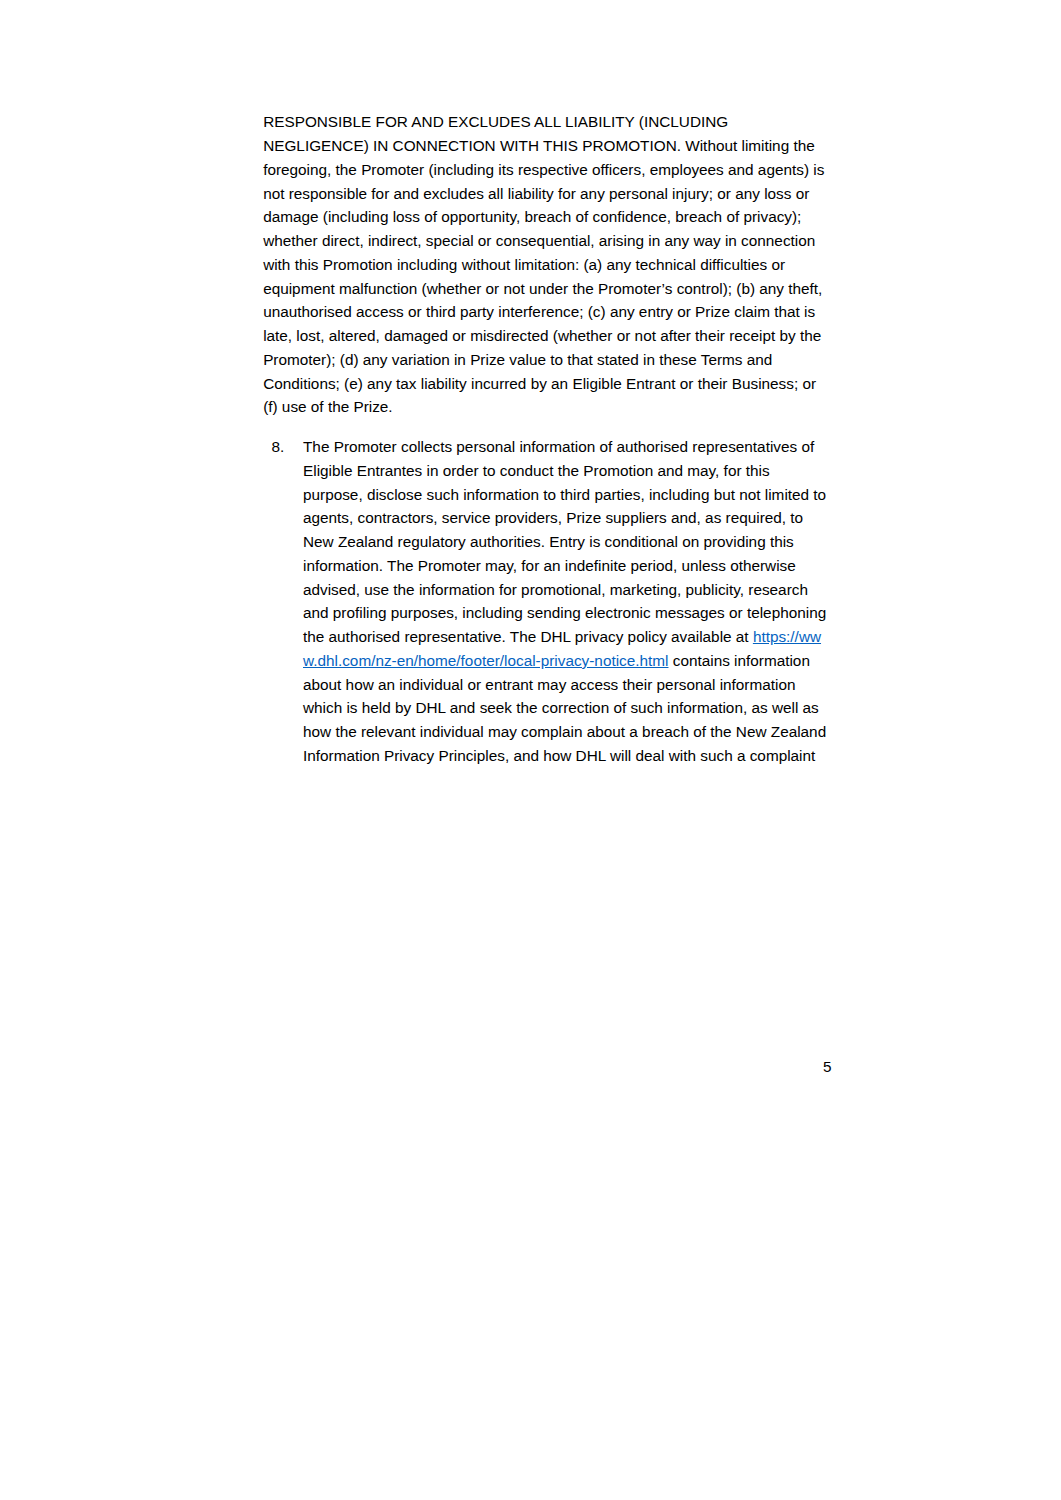RESPONSIBLE FOR AND EXCLUDES ALL LIABILITY (INCLUDING NEGLIGENCE) IN CONNECTION WITH THIS PROMOTION. Without limiting the foregoing, the Promoter (including its respective officers, employees and agents) is not responsible for and excludes all liability for any personal injury; or any loss or damage (including loss of opportunity, breach of confidence, breach of privacy); whether direct, indirect, special or consequential, arising in any way in connection with this Promotion including without limitation: (a) any technical difficulties or equipment malfunction (whether or not under the Promoter’s control); (b) any theft, unauthorised access or third party interference; (c) any entry or Prize claim that is late, lost, altered, damaged or misdirected (whether or not after their receipt by the Promoter); (d) any variation in Prize value to that stated in these Terms and Conditions; (e) any tax liability incurred by an Eligible Entrant or their Business; or (f) use of the Prize.
8. The Promoter collects personal information of authorised representatives of Eligible Entrantes in order to conduct the Promotion and may, for this purpose, disclose such information to third parties, including but not limited to agents, contractors, service providers, Prize suppliers and, as required, to New Zealand regulatory authorities. Entry is conditional on providing this information. The Promoter may, for an indefinite period, unless otherwise advised, use the information for promotional, marketing, publicity, research and profiling purposes, including sending electronic messages or telephoning the authorised representative. The DHL privacy policy available at https://www.dhl.com/nz-en/home/footer/local-privacy-notice.html contains information about how an individual or entrant may access their personal information which is held by DHL and seek the correction of such information, as well as how the relevant individual may complain about a breach of the New Zealand Information Privacy Principles, and how DHL will deal with such a complaint
5